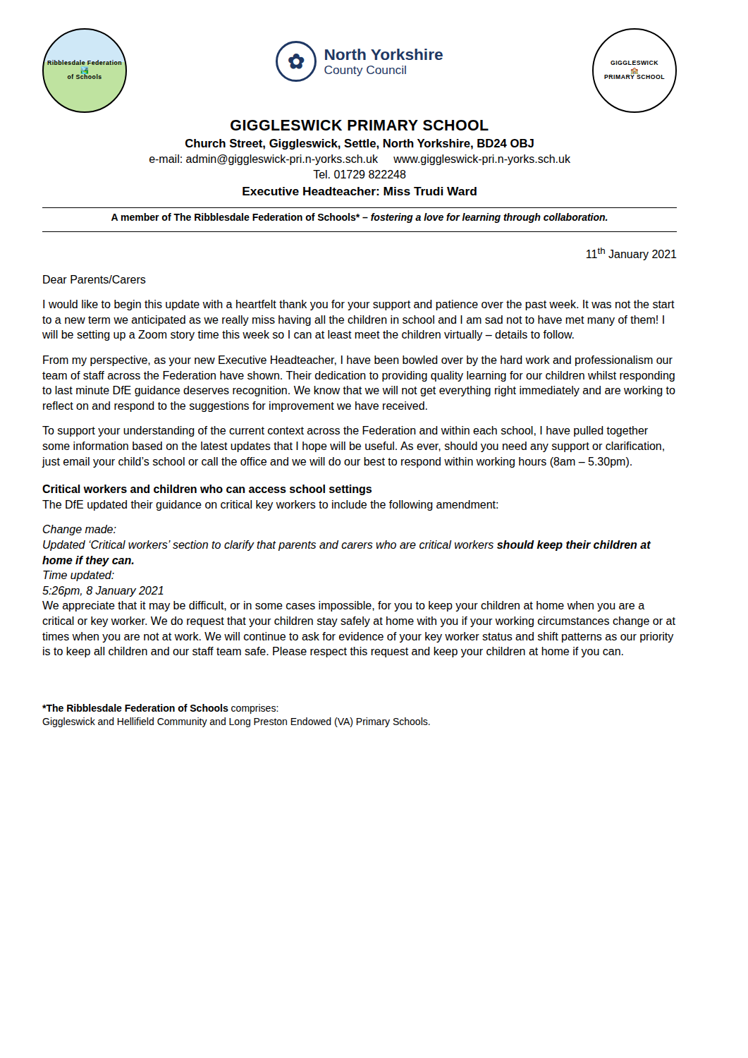Ribblesdale Federation 🏞️ of Schools
✿ North Yorkshire County Council
GIGGLESWICK 🏫 PRIMARY SCHOOL
GIGGLESWICK PRIMARY SCHOOL
Church Street, Giggleswick, Settle, North Yorkshire, BD24 OBJ
e-mail: admin@giggleswick-pri.n-yorks.sch.uk www.giggleswick-pri.n-yorks.sch.uk
Tel. 01729 822248
Executive Headteacher: Miss Trudi Ward
A member of The Ribblesdale Federation of Schools* – fostering a love for learning through collaboration.
11th January 2021
Dear Parents/Carers
I would like to begin this update with a heartfelt thank you for your support and patience over the past week. It was not the start to a new term we anticipated as we really miss having all the children in school and I am sad not to have met many of them! I will be setting up a Zoom story time this week so I can at least meet the children virtually – details to follow.
From my perspective, as your new Executive Headteacher, I have been bowled over by the hard work and professionalism our team of staff across the Federation have shown. Their dedication to providing quality learning for our children whilst responding to last minute DfE guidance deserves recognition. We know that we will not get everything right immediately and are working to reflect on and respond to the suggestions for improvement we have received.
To support your understanding of the current context across the Federation and within each school, I have pulled together some information based on the latest updates that I hope will be useful. As ever, should you need any support or clarification, just email your child’s school or call the office and we will do our best to respond within working hours (8am – 5.30pm).
Critical workers and children who can access school settings
The DfE updated their guidance on critical key workers to include the following amendment:
Change made:
Updated ‘Critical workers’ section to clarify that parents and carers who are critical workers should keep their children at home if they can.
Time updated:
5:26pm, 8 January 2021
We appreciate that it may be difficult, or in some cases impossible, for you to keep your children at home when you are a critical or key worker. We do request that your children stay safely at home with you if your working circumstances change or at times when you are not at work. We will continue to ask for evidence of your key worker status and shift patterns as our priority is to keep all children and our staff team safe. Please respect this request and keep your children at home if you can.
*The Ribblesdale Federation of Schools comprises:
Giggleswick and Hellifield Community and Long Preston Endowed (VA) Primary Schools.